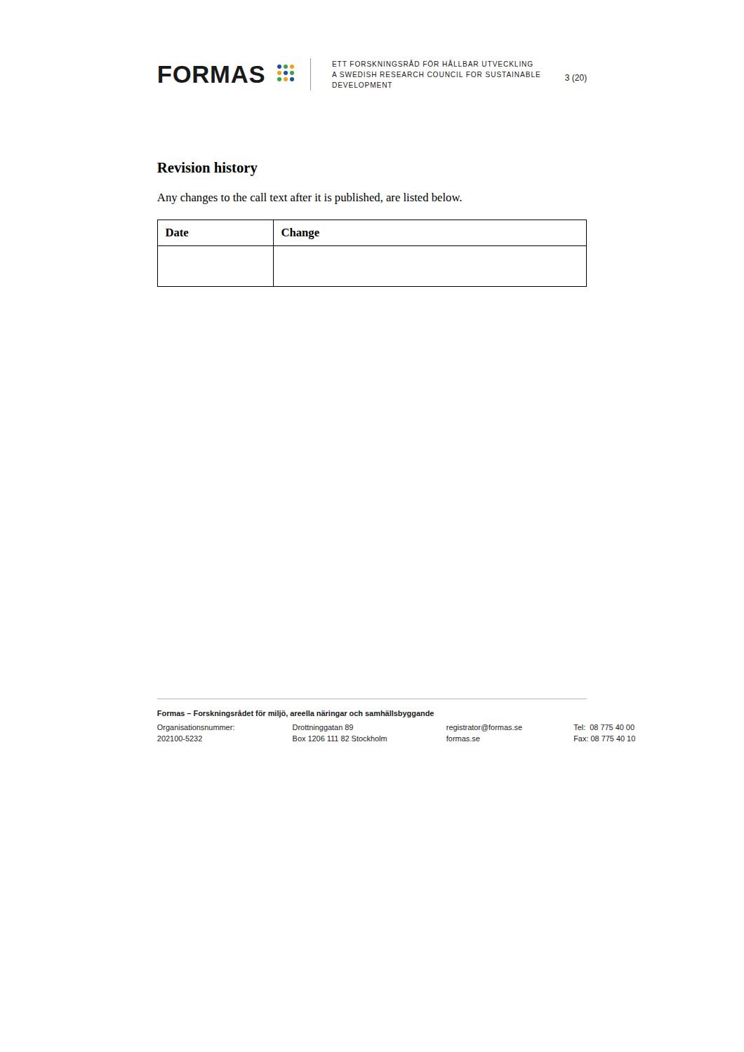FORMAS Ett forskningsråd för hållbar utveckling
A Swedish Research Council for Sustainable Development
3 (20)
Revision history
Any changes to the call text after it is published, are listed below.
| Date | Change |
| --- | --- |
Formas – Forskningsrådet för miljö, areella näringar och samhällsbyggande
Organisationsnummer:
Drottninggatan 89
registrator@formas.se
Tel: 08 775 40 00
202100-5232
Box 1206 111 82 Stockholm
formas.se
Fax: 08 775 40 10